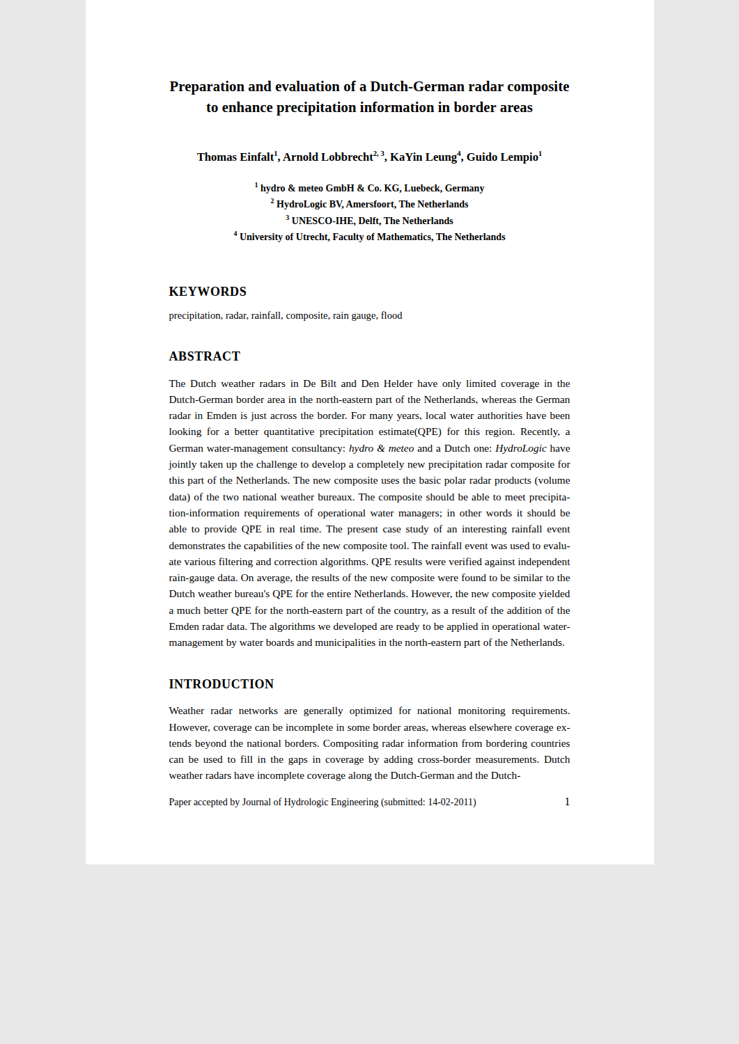Preparation and evaluation of a Dutch-German radar composite to enhance precipitation information in border areas
Thomas Einfalt1, Arnold Lobbrecht2, 3, KaYin Leung4, Guido Lempio1
1 hydro & meteo GmbH & Co. KG, Luebeck, Germany
2 HydroLogic BV, Amersfoort, The Netherlands
3 UNESCO-IHE, Delft, The Netherlands
4 University of Utrecht, Faculty of Mathematics, The Netherlands
KEYWORDS
precipitation, radar, rainfall, composite, rain gauge, flood
ABSTRACT
The Dutch weather radars in De Bilt and Den Helder have only limited coverage in the Dutch-German border area in the north-eastern part of the Netherlands, whereas the German radar in Emden is just across the border. For many years, local water authorities have been looking for a better quantitative precipitation estimate(QPE) for this region. Recently, a German water-management consultancy: hydro & meteo and a Dutch one: HydroLogic have jointly taken up the challenge to develop a completely new precipitation radar composite for this part of the Netherlands. The new composite uses the basic polar radar products (volume data) of the two national weather bureaux. The composite should be able to meet precipitation-information requirements of operational water managers; in other words it should be able to provide QPE in real time. The present case study of an interesting rainfall event demonstrates the capabilities of the new composite tool. The rainfall event was used to evaluate various filtering and correction algorithms. QPE results were verified against independent rain-gauge data. On average, the results of the new composite were found to be similar to the Dutch weather bureau's QPE for the entire Netherlands. However, the new composite yielded a much better QPE for the north-eastern part of the country, as a result of the addition of the Emden radar data. The algorithms we developed are ready to be applied in operational water-management by water boards and municipalities in the north-eastern part of the Netherlands.
INTRODUCTION
Weather radar networks are generally optimized for national monitoring requirements. However, coverage can be incomplete in some border areas, whereas elsewhere coverage extends beyond the national borders. Compositing radar information from bordering countries can be used to fill in the gaps in coverage by adding cross-border measurements. Dutch weather radars have incomplete coverage along the Dutch-German and the Dutch-
Paper accepted by Journal of Hydrologic Engineering (submitted: 14-02-2011) 1